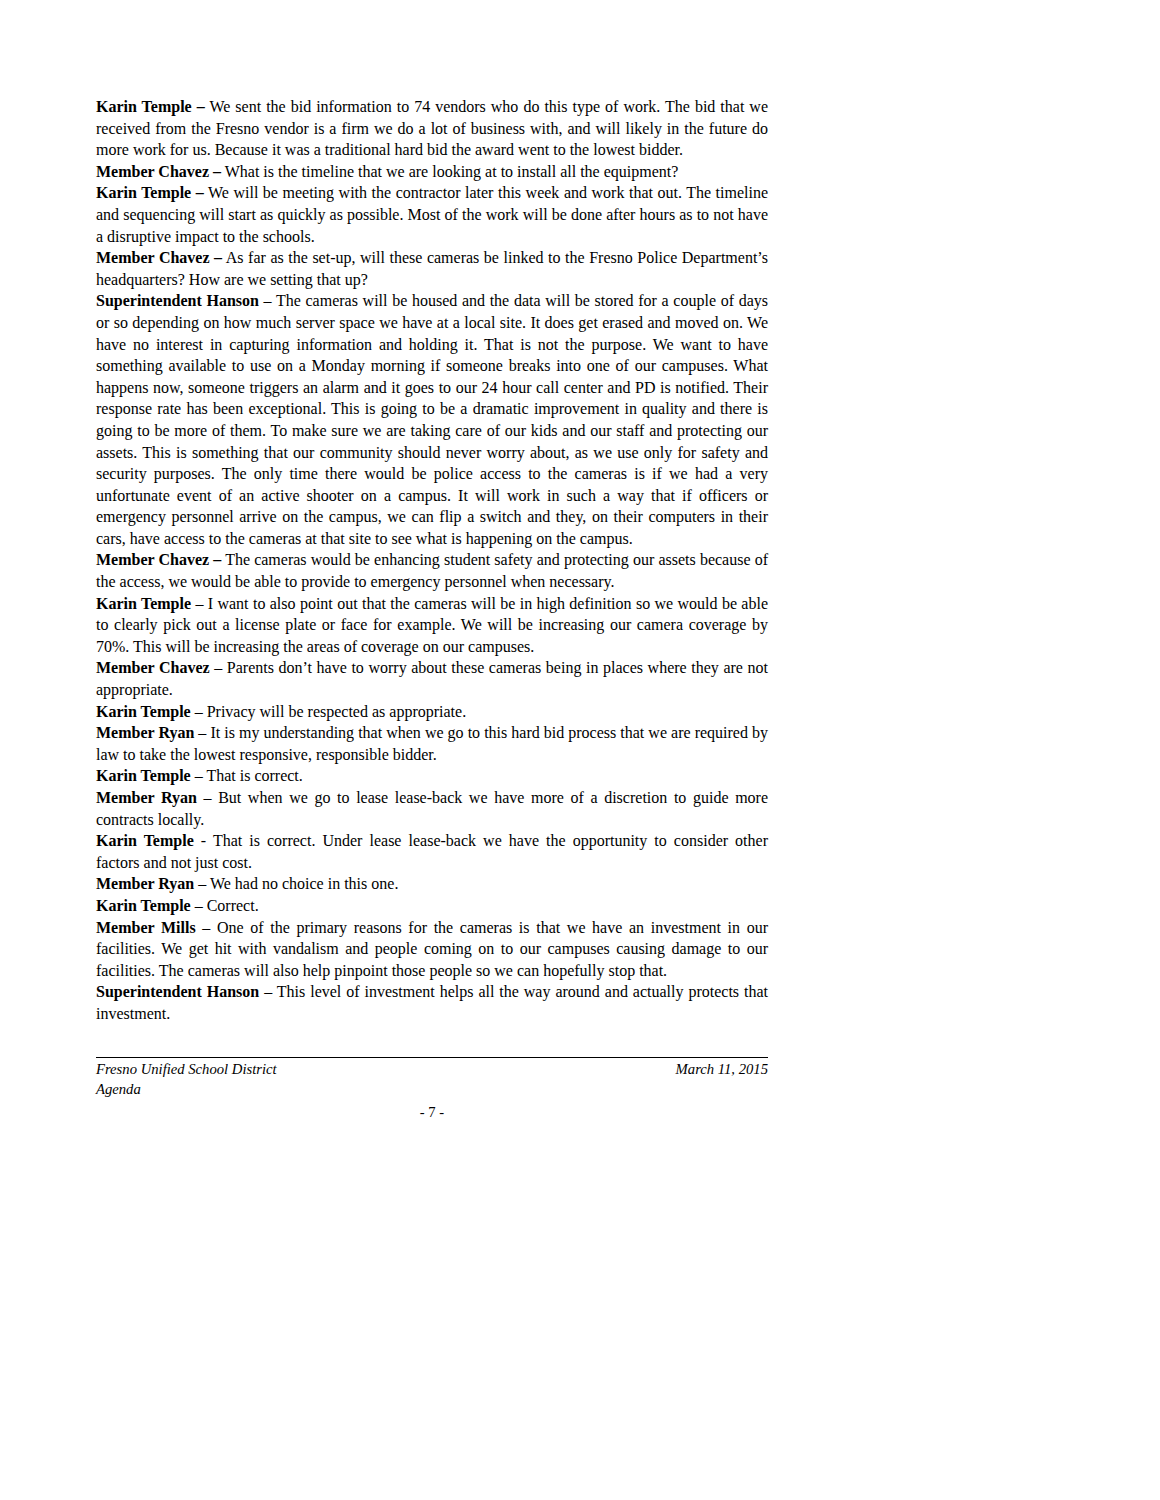Karin Temple – We sent the bid information to 74 vendors who do this type of work. The bid that we received from the Fresno vendor is a firm we do a lot of business with, and will likely in the future do more work for us. Because it was a traditional hard bid the award went to the lowest bidder.
Member Chavez – What is the timeline that we are looking at to install all the equipment?
Karin Temple – We will be meeting with the contractor later this week and work that out. The timeline and sequencing will start as quickly as possible. Most of the work will be done after hours as to not have a disruptive impact to the schools.
Member Chavez – As far as the set-up, will these cameras be linked to the Fresno Police Department’s headquarters? How are we setting that up?
Superintendent Hanson – The cameras will be housed and the data will be stored for a couple of days or so depending on how much server space we have at a local site. It does get erased and moved on. We have no interest in capturing information and holding it. That is not the purpose. We want to have something available to use on a Monday morning if someone breaks into one of our campuses. What happens now, someone triggers an alarm and it goes to our 24 hour call center and PD is notified. Their response rate has been exceptional. This is going to be a dramatic improvement in quality and there is going to be more of them. To make sure we are taking care of our kids and our staff and protecting our assets. This is something that our community should never worry about, as we use only for safety and security purposes. The only time there would be police access to the cameras is if we had a very unfortunate event of an active shooter on a campus. It will work in such a way that if officers or emergency personnel arrive on the campus, we can flip a switch and they, on their computers in their cars, have access to the cameras at that site to see what is happening on the campus.
Member Chavez – The cameras would be enhancing student safety and protecting our assets because of the access, we would be able to provide to emergency personnel when necessary.
Karin Temple – I want to also point out that the cameras will be in high definition so we would be able to clearly pick out a license plate or face for example. We will be increasing our camera coverage by 70%. This will be increasing the areas of coverage on our campuses.
Member Chavez – Parents don’t have to worry about these cameras being in places where they are not appropriate.
Karin Temple – Privacy will be respected as appropriate.
Member Ryan – It is my understanding that when we go to this hard bid process that we are required by law to take the lowest responsive, responsible bidder.
Karin Temple – That is correct.
Member Ryan – But when we go to lease lease-back we have more of a discretion to guide more contracts locally.
Karin Temple - That is correct. Under lease lease-back we have the opportunity to consider other factors and not just cost.
Member Ryan – We had no choice in this one.
Karin Temple – Correct.
Member Mills – One of the primary reasons for the cameras is that we have an investment in our facilities. We get hit with vandalism and people coming on to our campuses causing damage to our facilities. The cameras will also help pinpoint those people so we can hopefully stop that.
Superintendent Hanson – This level of investment helps all the way around and actually protects that investment.
Fresno Unified School District March 11, 2015
Agenda
- 7 -